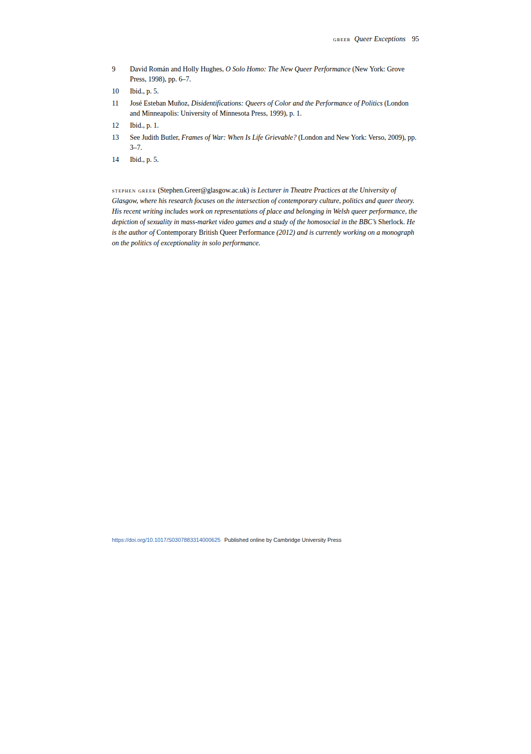greer Queer Exceptions 95
9 David Román and Holly Hughes, O Solo Homo: The New Queer Performance (New York: Grove Press, 1998), pp. 6–7.
10 Ibid., p. 5.
11 José Esteban Muñoz, Disidentifications: Queers of Color and the Performance of Politics (London and Minneapolis: University of Minnesota Press, 1999), p. 1.
12 Ibid., p. 1.
13 See Judith Butler, Frames of War: When Is Life Grievable? (London and New York: Verso, 2009), pp. 3–7.
14 Ibid., p. 5.
stephen greer (Stephen.Greer@glasgow.ac.uk) is Lecturer in Theatre Practices at the University of Glasgow, where his research focuses on the intersection of contemporary culture, politics and queer theory. His recent writing includes work on representations of place and belonging in Welsh queer performance, the depiction of sexuality in mass-market video games and a study of the homosocial in the BBC’s Sherlock. He is the author of Contemporary British Queer Performance (2012) and is currently working on a monograph on the politics of exceptionality in solo performance.
https://doi.org/10.1017/S0307883314000625 Published online by Cambridge University Press